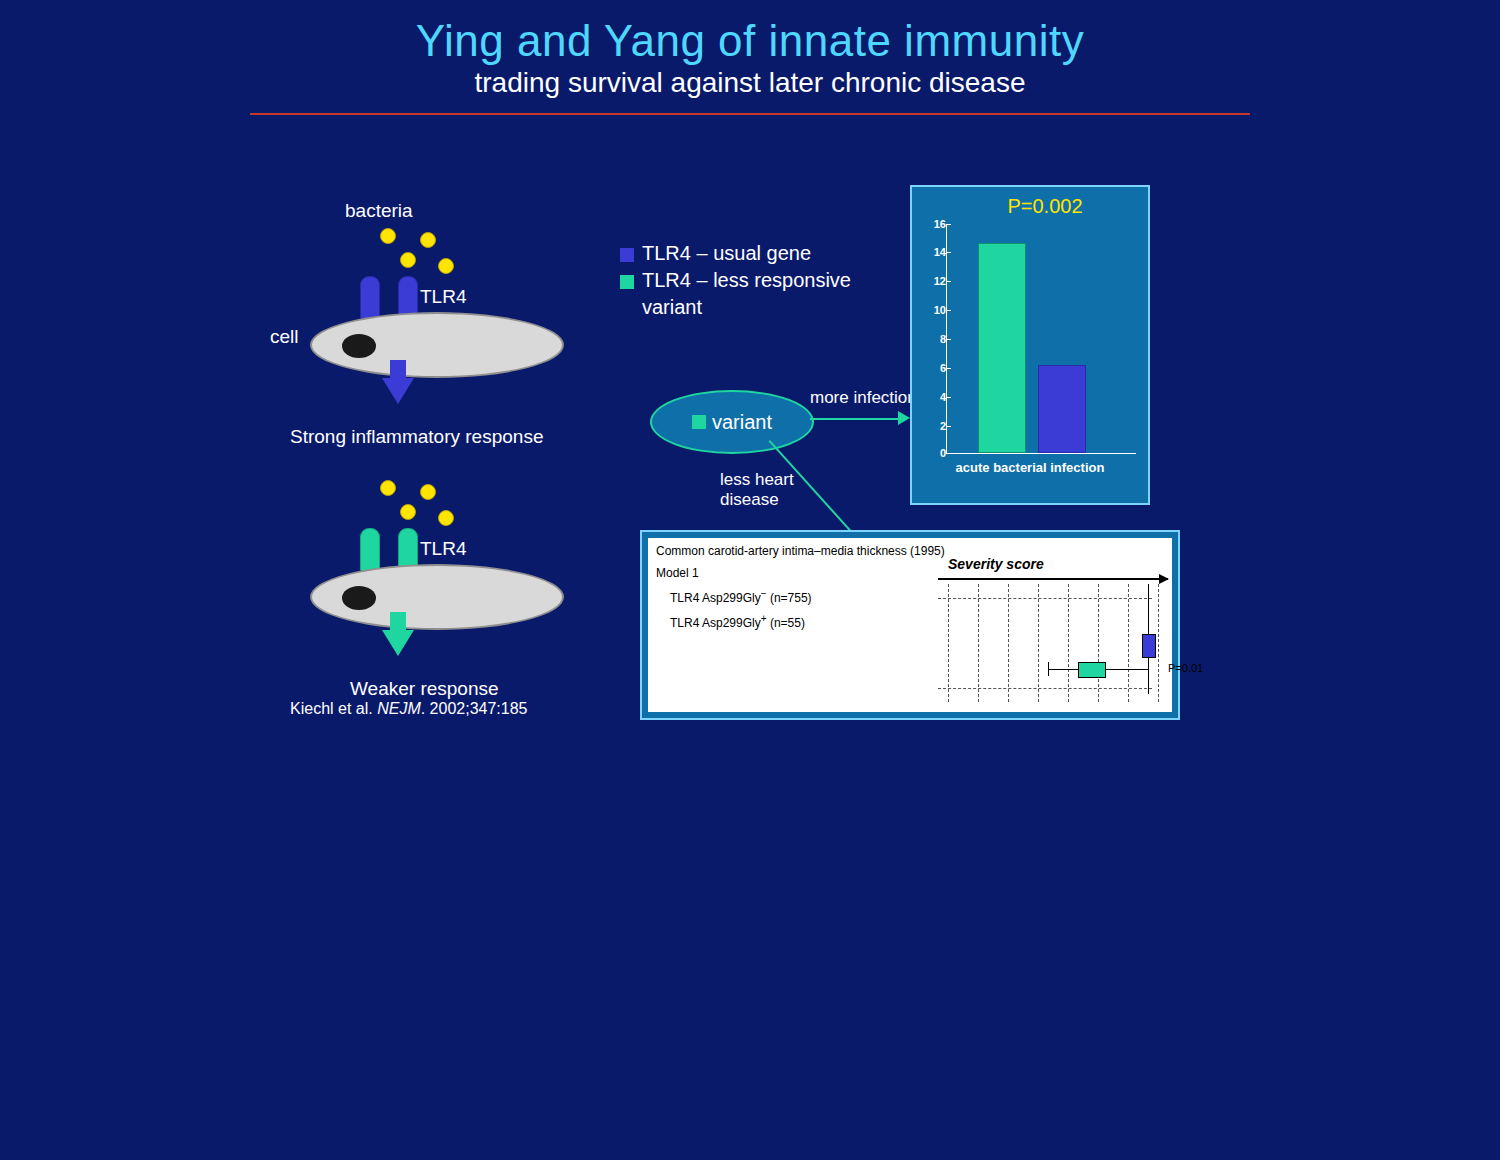Ying and Yang of innate immunity
trading survival against later chronic disease
bacteria
TLR4
cell
Strong inflammatory response
TLR4
Weaker response
TLR4 – usual gene
TLR4 – less responsive
variant
variant
more infections
less heart
disease
P=0.002
16
14
12
10
8
6
4
2
0
acute bacterial infection
Common carotid-artery intima–media thickness (1995)
Model 1
TLR4 Asp299Gly− (n=755)
TLR4 Asp299Gly+ (n=55)
Severity score
P=0.01
Kiechl et al. NEJM. 2002;347:185